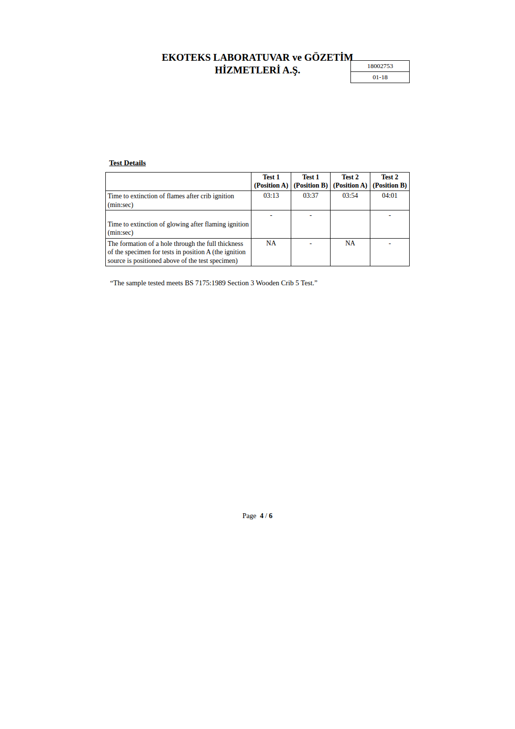EKOTEKS LABORATUVAR ve GÖZETİM
HİZMETLERİ A.Ş.
18002753
01-18
Test Details
| | Test 1 (Position A) | Test 1 (Position B) | Test 2 (Position A) | Test 2 (Position B) |
| --- | --- | --- | --- | --- |
| Time to extinction of flames after crib ignition (min:sec) | 03:13 | 03:37 | 03:54 | 04:01 |
| Time to extinction of glowing after flaming ignition (min:sec) | - | - | | - |
| The formation of a hole through the full thickness of the specimen for tests in position A (the ignition source is positioned above of the test specimen) | NA | - | NA | - |
“The sample tested meets BS 7175:1989 Section 3 Wooden Crib 5 Test.”
Page 4 / 6